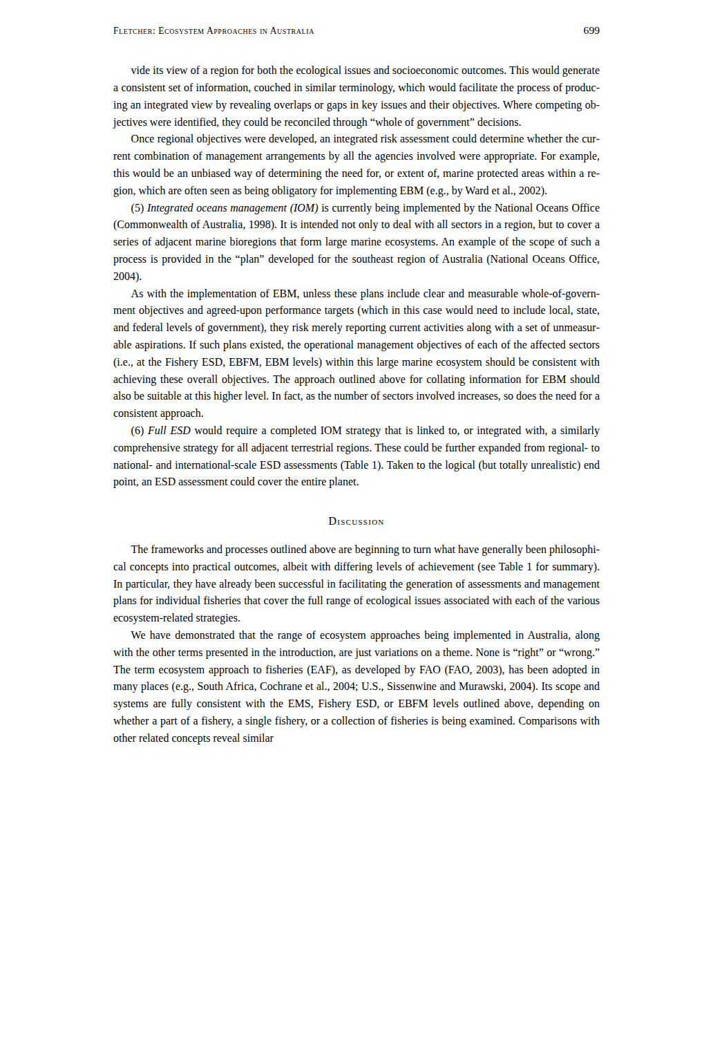Fletcher: Ecosystem Approaches in Australia 699
vide its view of a region for both the ecological issues and socioeconomic outcomes. This would generate a consistent set of information, couched in similar terminology, which would facilitate the process of producing an integrated view by revealing overlaps or gaps in key issues and their objectives. Where competing objectives were identified, they could be reconciled through “whole of government” decisions.
Once regional objectives were developed, an integrated risk assessment could determine whether the current combination of management arrangements by all the agencies involved were appropriate. For example, this would be an unbiased way of determining the need for, or extent of, marine protected areas within a region, which are often seen as being obligatory for implementing EBM (e.g., by Ward et al., 2002).
(5) Integrated oceans management (IOM) is currently being implemented by the National Oceans Office (Commonwealth of Australia, 1998). It is intended not only to deal with all sectors in a region, but to cover a series of adjacent marine bioregions that form large marine ecosystems. An example of the scope of such a process is provided in the “plan” developed for the southeast region of Australia (National Oceans Office, 2004).
As with the implementation of EBM, unless these plans include clear and measurable whole-of-government objectives and agreed-upon performance targets (which in this case would need to include local, state, and federal levels of government), they risk merely reporting current activities along with a set of unmeasurable aspirations. If such plans existed, the operational management objectives of each of the affected sectors (i.e., at the Fishery ESD, EBFM, EBM levels) within this large marine ecosystem should be consistent with achieving these overall objectives. The approach outlined above for collating information for EBM should also be suitable at this higher level. In fact, as the number of sectors involved increases, so does the need for a consistent approach.
(6) Full ESD would require a completed IOM strategy that is linked to, or integrated with, a similarly comprehensive strategy for all adjacent terrestrial regions. These could be further expanded from regional- to national- and international-scale ESD assessments (Table 1). Taken to the logical (but totally unrealistic) end point, an ESD assessment could cover the entire planet.
Discussion
The frameworks and processes outlined above are beginning to turn what have generally been philosophical concepts into practical outcomes, albeit with differing levels of achievement (see Table 1 for summary). In particular, they have already been successful in facilitating the generation of assessments and management plans for individual fisheries that cover the full range of ecological issues associated with each of the various ecosystem-related strategies.
We have demonstrated that the range of ecosystem approaches being implemented in Australia, along with the other terms presented in the introduction, are just variations on a theme. None is “right” or “wrong.” The term ecosystem approach to fisheries (EAF), as developed by FAO (FAO, 2003), has been adopted in many places (e.g., South Africa, Cochrane et al., 2004; U.S., Sissenwine and Murawski, 2004). Its scope and systems are fully consistent with the EMS, Fishery ESD, or EBFM levels outlined above, depending on whether a part of a fishery, a single fishery, or a collection of fisheries is being examined. Comparisons with other related concepts reveal similar